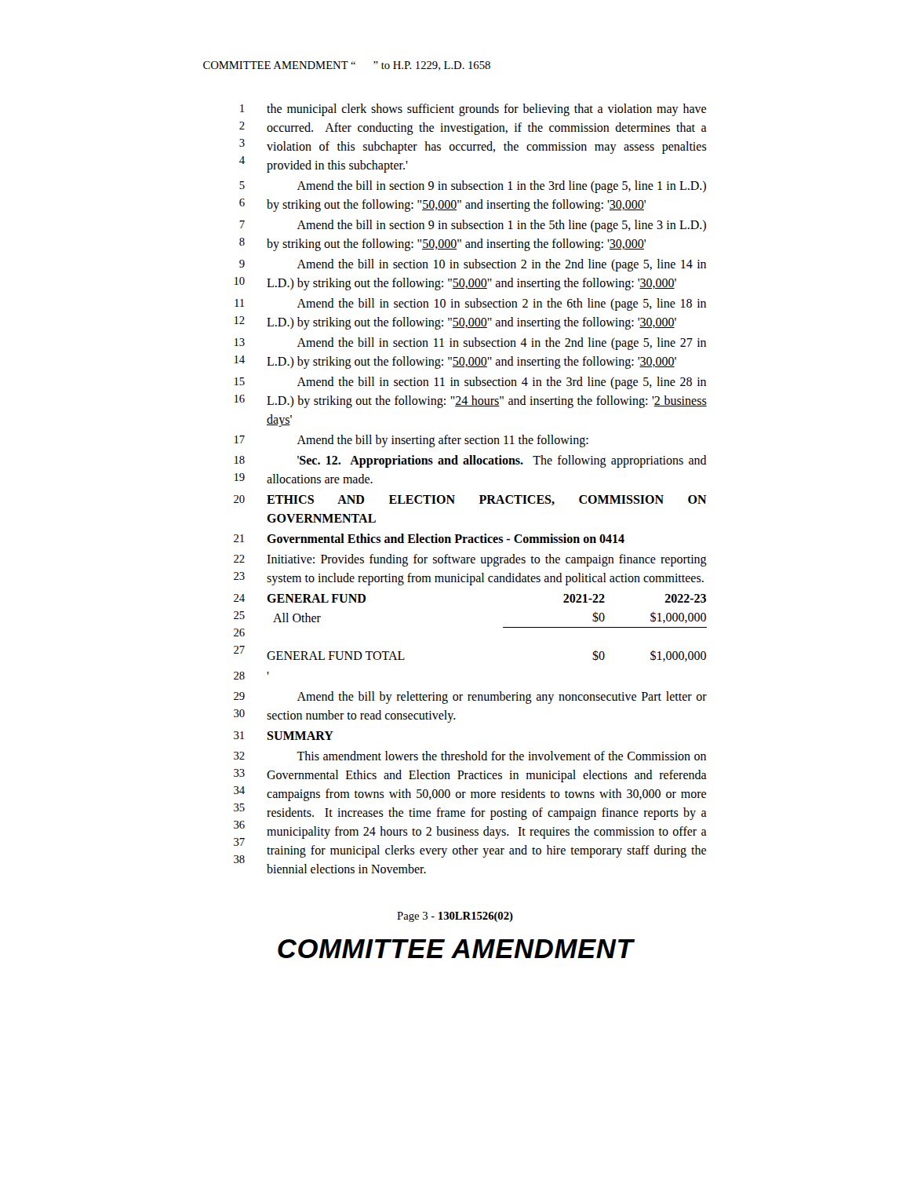COMMITTEE AMENDMENT “ ” to H.P. 1229, L.D. 1658
| 1 2 3 4 | the municipal clerk shows sufficient grounds for believing that a violation may have occurred. After conducting the investigation, if the commission determines that a violation of this subchapter has occurred, the commission may assess penalties provided in this subchapter.' |
| 5 6 | Amend the bill in section 9 in subsection 1 in the 3rd line (page 5, line 1 in L.D.) by striking out the following: " 50,000 " and inserting the following: ' 30,000 ' |
| 7 8 | Amend the bill in section 9 in subsection 1 in the 5th line (page 5, line 3 in L.D.) by striking out the following: " 50,000 " and inserting the following: ' 30,000 ' |
| 9 10 | Amend the bill in section 10 in subsection 2 in the 2nd line (page 5, line 14 in L.D.) by striking out the following: " 50,000 " and inserting the following: ' 30,000 ' |
| 11 12 | Amend the bill in section 10 in subsection 2 in the 6th line (page 5, line 18 in L.D.) by striking out the following: " 50,000 " and inserting the following: ' 30,000 ' |
| 13 14 | Amend the bill in section 11 in subsection 4 in the 2nd line (page 5, line 27 in L.D.) by striking out the following: " 50,000 " and inserting the following: ' 30,000 ' |
| 15 16 | Amend the bill in section 11 in subsection 4 in the 3rd line (page 5, line 28 in L.D.) by striking out the following: " 24 hours " and inserting the following: ' 2 business days ' |
| 17 | Amend the bill by inserting after section 11 the following: |
| 18 19 | ' Sec. 12. Appropriations and allocations. The following appropriations and allocations are made. |
| 20 | ETHICS AND ELECTION PRACTICES, COMMISSION ON GOVERNMENTAL |
| 21 | Governmental Ethics and Election Practices - Commission on 0414 |
| 22 23 | Initiative: Provides funding for software upgrades to the campaign finance reporting system to include reporting from municipal candidates and political action committees. |
| 24 25 26 27 | / GENERAL FUND / 2021-22 / 2022-23 / / All Other / $0 / $1,000,000 / / GENERAL FUND TOTAL / $0 / $1,000,000 / |
| 28 | ' |
| 29 30 | Amend the bill by relettering or renumbering any nonconsecutive Part letter or section number to read consecutively. |
| 31 | SUMMARY |
| 32 33 34 35 36 37 38 | This amendment lowers the threshold for the involvement of the Commission on Governmental Ethics and Election Practices in municipal elections and referenda campaigns from towns with 50,000 or more residents to towns with 30,000 or more residents. It increases the time frame for posting of campaign finance reports by a municipality from 24 hours to 2 business days. It requires the commission to offer a training for municipal clerks every other year and to hire temporary staff during the biennial elections in November. |
Page 3 - 130LR1526(02)
COMMITTEE AMENDMENT